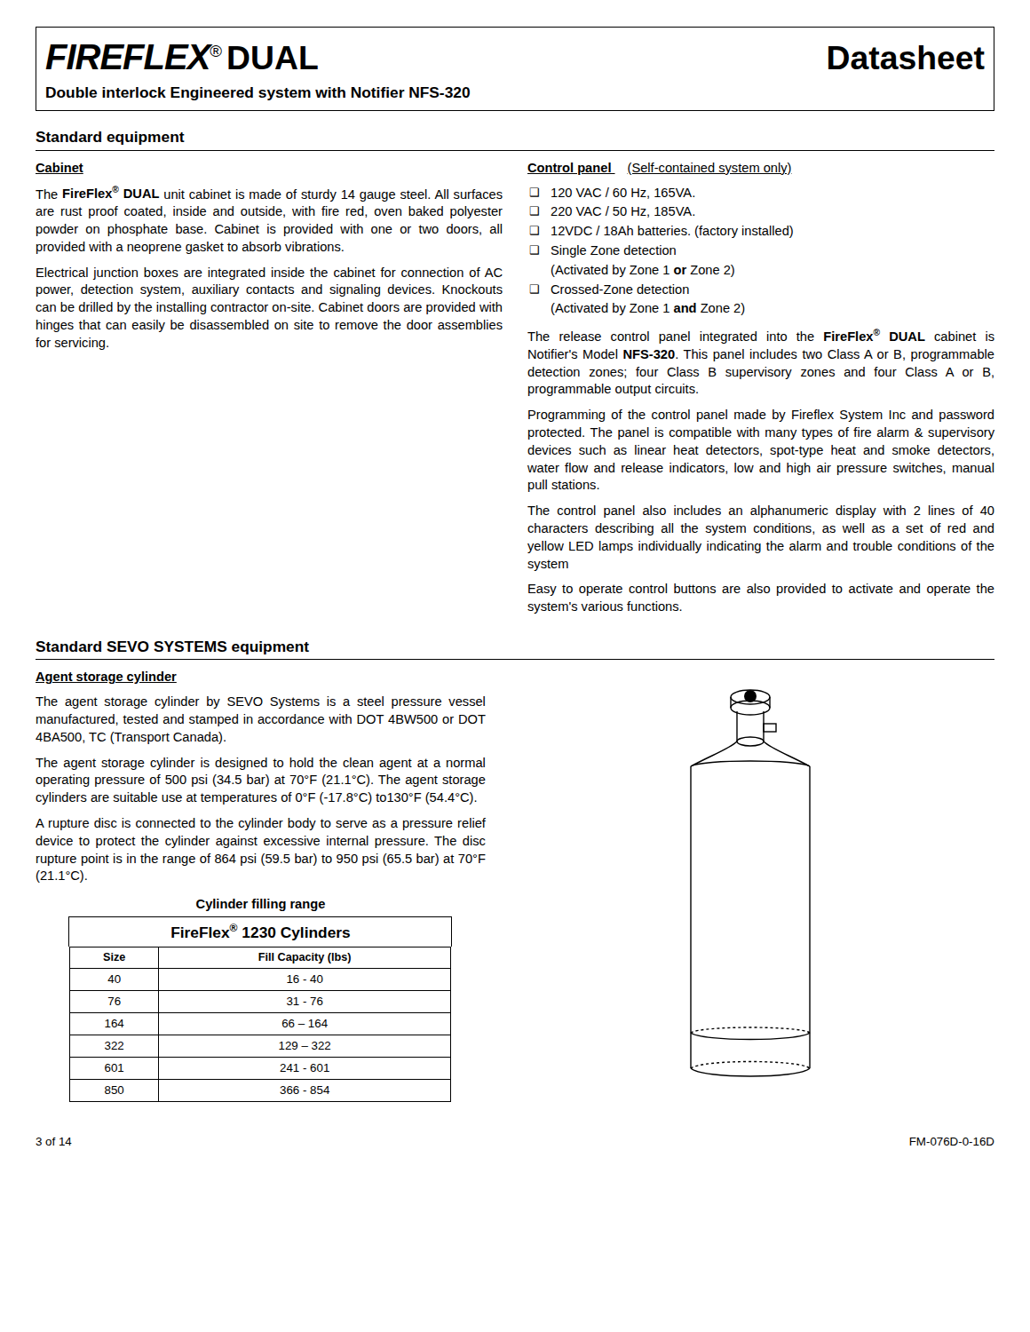FIREFLEX®DUAL Datasheet
Double interlock Engineered system with Notifier NFS-320
Standard equipment
Cabinet
The FireFlex® DUAL unit cabinet is made of sturdy 14 gauge steel. All surfaces are rust proof coated, inside and outside, with fire red, oven baked polyester powder on phosphate base. Cabinet is provided with one or two doors, all provided with a neoprene gasket to absorb vibrations.
Electrical junction boxes are integrated inside the cabinet for connection of AC power, detection system, auxiliary contacts and signaling devices. Knockouts can be drilled by the installing contractor on-site. Cabinet doors are provided with hinges that can easily be disassembled on site to remove the door assemblies for servicing.
Control panel (Self-contained system only)
120 VAC / 60 Hz, 165VA.
220 VAC / 50 Hz, 185VA.
12VDC / 18Ah batteries. (factory installed)
Single Zone detection
(Activated by Zone 1 or Zone 2)
Crossed-Zone detection
(Activated by Zone 1 and Zone 2)
The release control panel integrated into the FireFlex® DUAL cabinet is Notifier's Model NFS-320. This panel includes two Class A or B, programmable detection zones; four Class B supervisory zones and four Class A or B, programmable output circuits.
Programming of the control panel made by Fireflex System Inc and password protected. The panel is compatible with many types of fire alarm & supervisory devices such as linear heat detectors, spot-type heat and smoke detectors, water flow and release indicators, low and high air pressure switches, manual pull stations.
The control panel also includes an alphanumeric display with 2 lines of 40 characters describing all the system conditions, as well as a set of red and yellow LED lamps individually indicating the alarm and trouble conditions of the system
Easy to operate control buttons are also provided to activate and operate the system's various functions.
Standard SEVO SYSTEMS equipment
Agent storage cylinder
The agent storage cylinder by SEVO Systems is a steel pressure vessel manufactured, tested and stamped in accordance with DOT 4BW500 or DOT 4BA500, TC (Transport Canada).
The agent storage cylinder is designed to hold the clean agent at a normal operating pressure of 500 psi (34.5 bar) at 70°F (21.1°C). The agent storage cylinders are suitable use at temperatures of 0°F (-17.8°C) to130°F (54.4°C).
A rupture disc is connected to the cylinder body to serve as a pressure relief device to protect the cylinder against excessive internal pressure. The disc rupture point is in the range of 864 psi (59.5 bar) to 950 psi (65.5 bar) at 70°F (21.1°C).
Cylinder filling range
FireFlex® 1230 Cylinders
| Size | Fill Capacity (lbs) |
| --- | --- |
| 40 | 16 - 40 |
| 76 | 31 - 76 |
| 164 | 66 – 164 |
| 322 | 129 – 322 |
| 601 | 241 - 601 |
| 850 | 366 - 854 |
3 of 14 FM-076D-0-16D